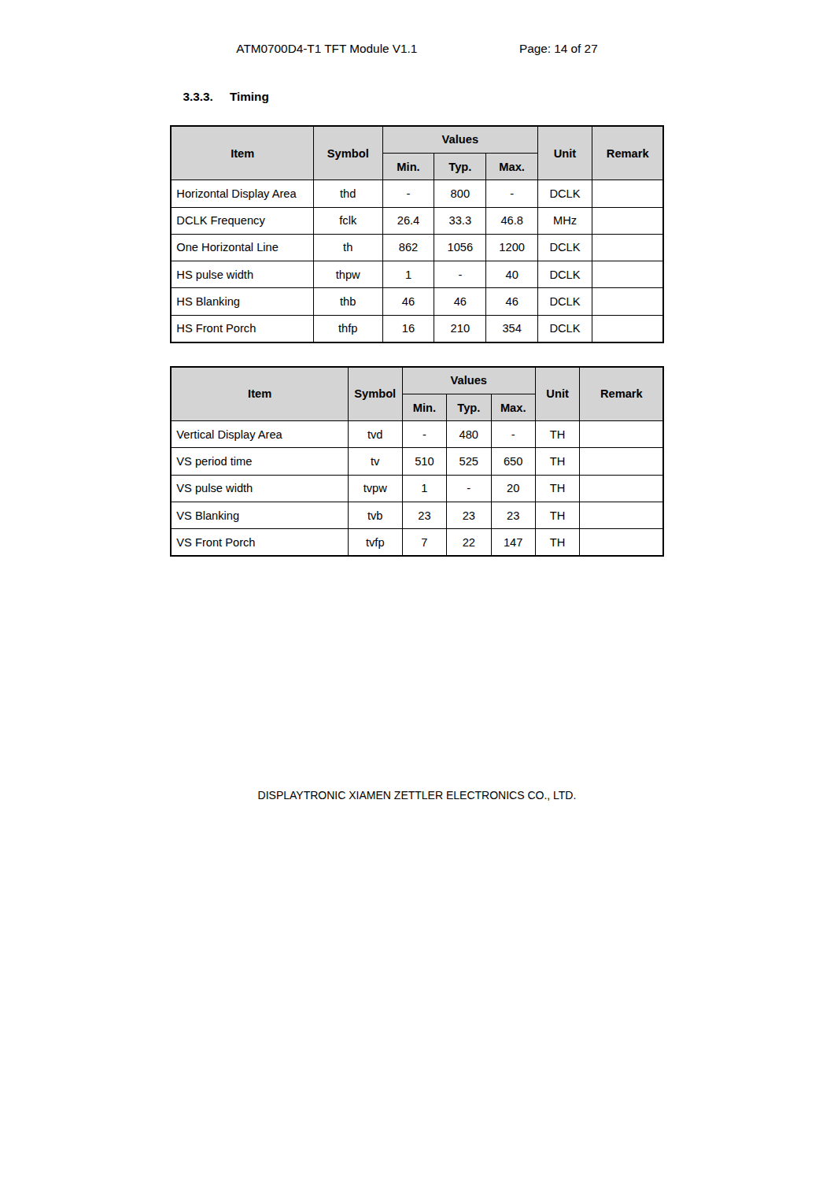ATM0700D4-T1 TFT Module V1.1 Page: 14 of 27
3.3.3. Timing
| Item | Symbol | Values | Unit | Remark |
| --- | --- | --- | --- | --- |
| Min. | Typ. | Max. |
| Horizontal Display Area | thd | - | 800 | - | DCLK | |
| DCLK Frequency | fclk | 26.4 | 33.3 | 46.8 | MHz | |
| One Horizontal Line | th | 862 | 1056 | 1200 | DCLK | |
| HS pulse width | thpw | 1 | - | 40 | DCLK | |
| HS Blanking | thb | 46 | 46 | 46 | DCLK | |
| HS Front Porch | thfp | 16 | 210 | 354 | DCLK | |
| Item | Symbol | Values | Unit | Remark |
| --- | --- | --- | --- | --- |
| Min. | Typ. | Max. |
| Vertical Display Area | tvd | - | 480 | - | TH | |
| VS period time | tv | 510 | 525 | 650 | TH | |
| VS pulse width | tvpw | 1 | - | 20 | TH | |
| VS Blanking | tvb | 23 | 23 | 23 | TH | |
| VS Front Porch | tvfp | 7 | 22 | 147 | TH | |
DISPLAYTRONIC XIAMEN ZETTLER ELECTRONICS CO., LTD.